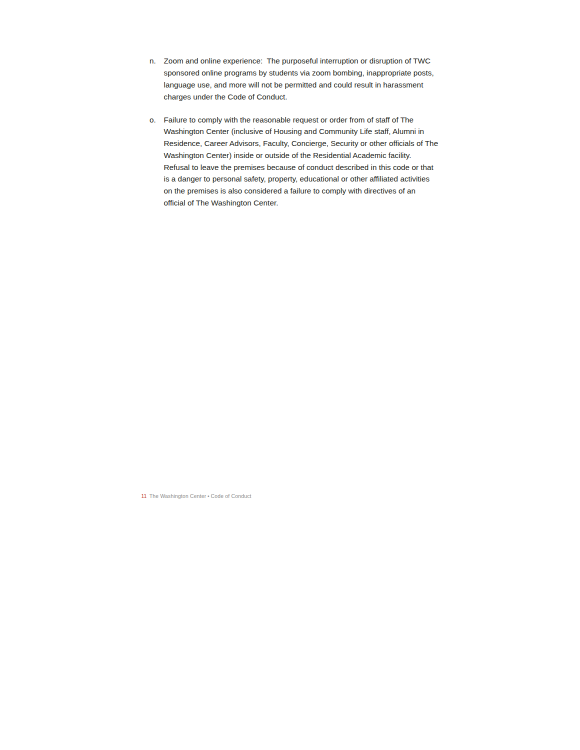Zoom and online experience: The purposeful interruption or disruption of TWC sponsored online programs by students via zoom bombing, inappropriate posts, language use, and more will not be permitted and could result in harassment charges under the Code of Conduct.
Failure to comply with the reasonable request or order from of staff of The Washington Center (inclusive of Housing and Community Life staff, Alumni in Residence, Career Advisors, Faculty, Concierge, Security or other officials of The Washington Center) inside or outside of the Residential Academic facility. Refusal to leave the premises because of conduct described in this code or that is a danger to personal safety, property, educational or other affiliated activities on the premises is also considered a failure to comply with directives of an official of The Washington Center.
11 The Washington Center•Code of Conduct